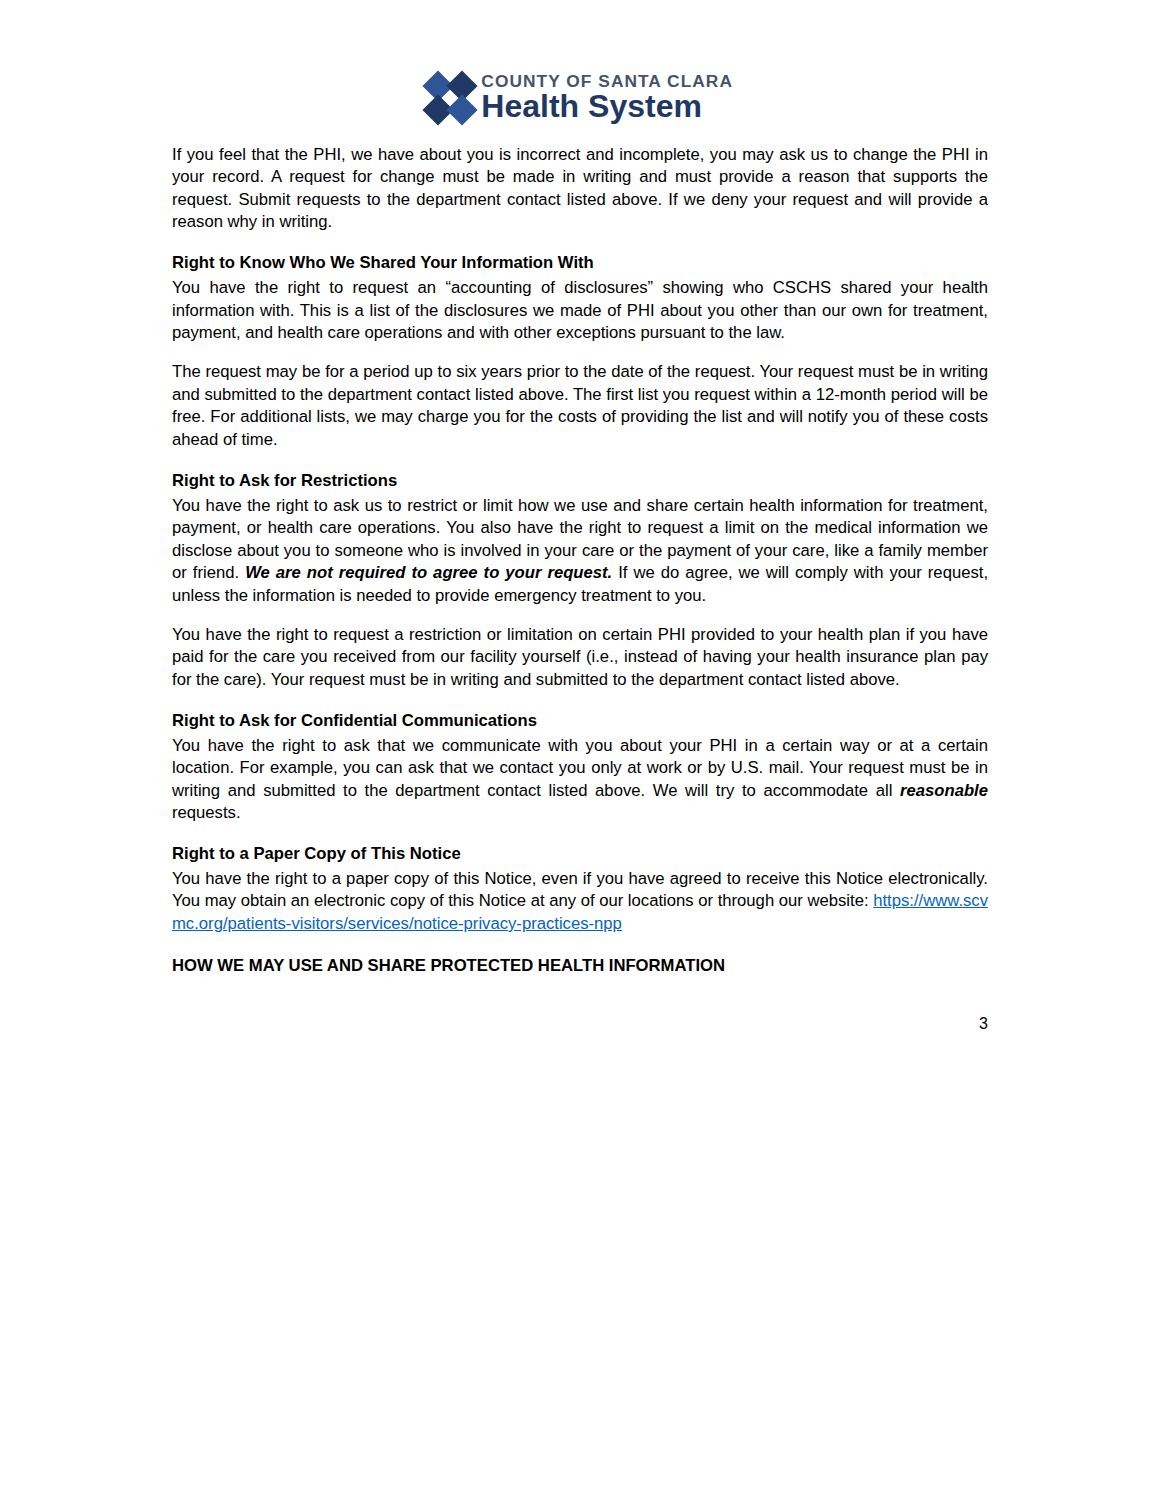County of Santa Clara
Health System
If you feel that the PHI, we have about you is incorrect and incomplete, you may ask us to change the PHI in your record. A request for change must be made in writing and must provide a reason that supports the request. Submit requests to the department contact listed above. If we deny your request and will provide a reason why in writing.
Right to Know Who We Shared Your Information With
You have the right to request an “accounting of disclosures” showing who CSCHS shared your health information with. This is a list of the disclosures we made of PHI about you other than our own for treatment, payment, and health care operations and with other exceptions pursuant to the law.
The request may be for a period up to six years prior to the date of the request. Your request must be in writing and submitted to the department contact listed above. The first list you request within a 12-month period will be free. For additional lists, we may charge you for the costs of providing the list and will notify you of these costs ahead of time.
Right to Ask for Restrictions
You have the right to ask us to restrict or limit how we use and share certain health information for treatment, payment, or health care operations. You also have the right to request a limit on the medical information we disclose about you to someone who is involved in your care or the payment of your care, like a family member or friend. We are not required to agree to your request. If we do agree, we will comply with your request, unless the information is needed to provide emergency treatment to you.
You have the right to request a restriction or limitation on certain PHI provided to your health plan if you have paid for the care you received from our facility yourself (i.e., instead of having your health insurance plan pay for the care). Your request must be in writing and submitted to the department contact listed above.
Right to Ask for Confidential Communications
You have the right to ask that we communicate with you about your PHI in a certain way or at a certain location. For example, you can ask that we contact you only at work or by U.S. mail. Your request must be in writing and submitted to the department contact listed above. We will try to accommodate all reasonable requests.
Right to a Paper Copy of This Notice
You have the right to a paper copy of this Notice, even if you have agreed to receive this Notice electronically. You may obtain an electronic copy of this Notice at any of our locations or through our website: https://www.scvmc.org/patients-visitors/services/notice-privacy-practices-npp
How We May Use and Share Protected Health Information
3